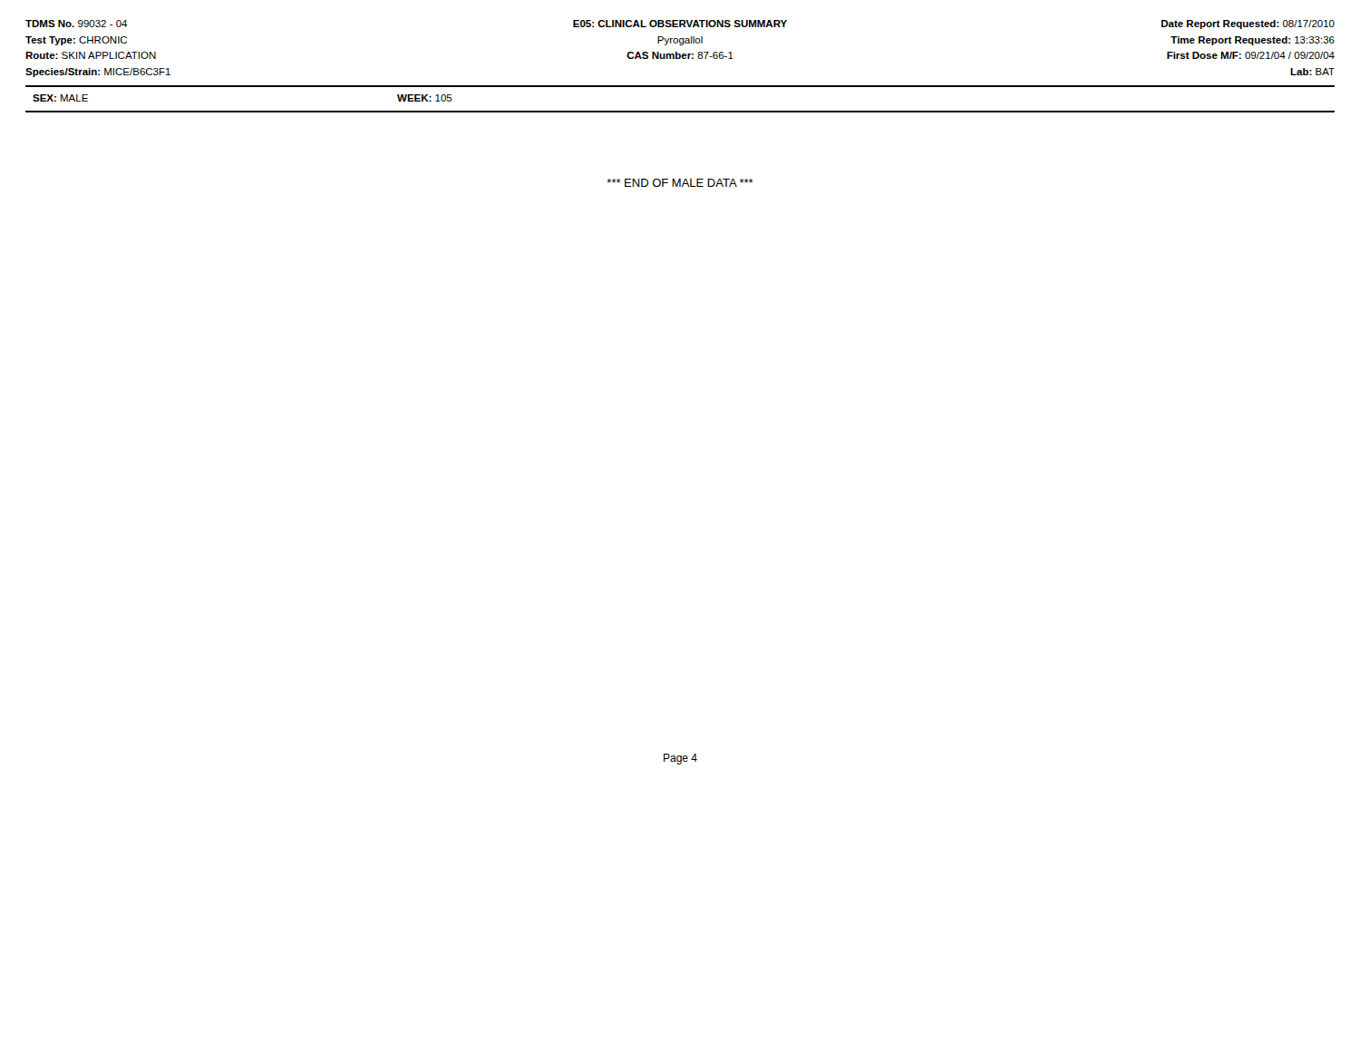| TDMS No. 99032 - 04 | E05: CLINICAL OBSERVATIONS SUMMARY | Date Report Requested: 08/17/2010 |
| Test Type: CHRONIC | Pyrogallol | Time Report Requested: 13:33:36 |
| Route: SKIN APPLICATION | CAS Number: 87-66-1 | First Dose M/F: 09/21/04 / 09/20/04 |
| Species/Strain: MICE/B6C3F1 | | Lab: BAT |
| SEX: MALE | WEEK: 105 |
*** END OF MALE DATA ***
Page 4